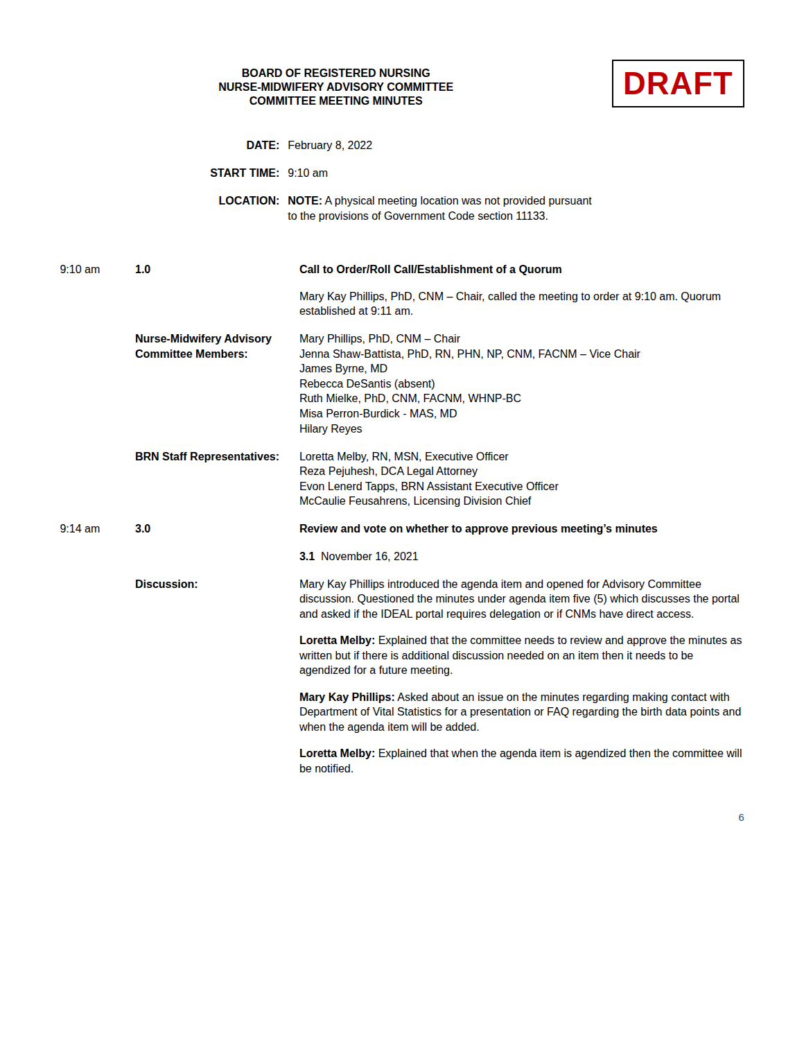DRAFT
BOARD OF REGISTERED NURSING
NURSE-MIDWIFERY ADVISORY COMMITTEE
COMMITTEE MEETING MINUTES
| DATE: | February 8, 2022 |
| START TIME: | 9:10 am |
| LOCATION: | NOTE: A physical meeting location was not provided pursuant to the provisions of Government Code section 11133. |
| 9:10 am | 1.0 | Call to Order/Roll Call/Establishment of a Quorum Mary Kay Phillips, PhD, CNM – Chair, called the meeting to order at 9:10 am. Quorum established at 9:11 am. |
| | Nurse-Midwifery Advisory Committee Members: | Mary Phillips, PhD, CNM – Chair Jenna Shaw-Battista, PhD, RN, PHN, NP, CNM, FACNM – Vice Chair James Byrne, MD Rebecca DeSantis (absent) Ruth Mielke, PhD, CNM, FACNM, WHNP-BC Misa Perron-Burdick - MAS, MD Hilary Reyes |
| | BRN Staff Representatives: | Loretta Melby, RN, MSN, Executive Officer Reza Pejuhesh, DCA Legal Attorney Evon Lenerd Tapps, BRN Assistant Executive Officer McCaulie Feusahrens, Licensing Division Chief |
| 9:14 am | 3.0 | Review and vote on whether to approve previous meeting’s minutes 3.1 November 16, 2021 |
| | Discussion: | Mary Kay Phillips introduced the agenda item and opened for Advisory Committee discussion. Questioned the minutes under agenda item five (5) which discusses the portal and asked if the IDEAL portal requires delegation or if CNMs have direct access. Loretta Melby: Explained that the committee needs to review and approve the minutes as written but if there is additional discussion needed on an item then it needs to be agendized for a future meeting. Mary Kay Phillips: Asked about an issue on the minutes regarding making contact with Department of Vital Statistics for a presentation or FAQ regarding the birth data points and when the agenda item will be added. Loretta Melby: Explained that when the agenda item is agendized then the committee will be notified. |
6